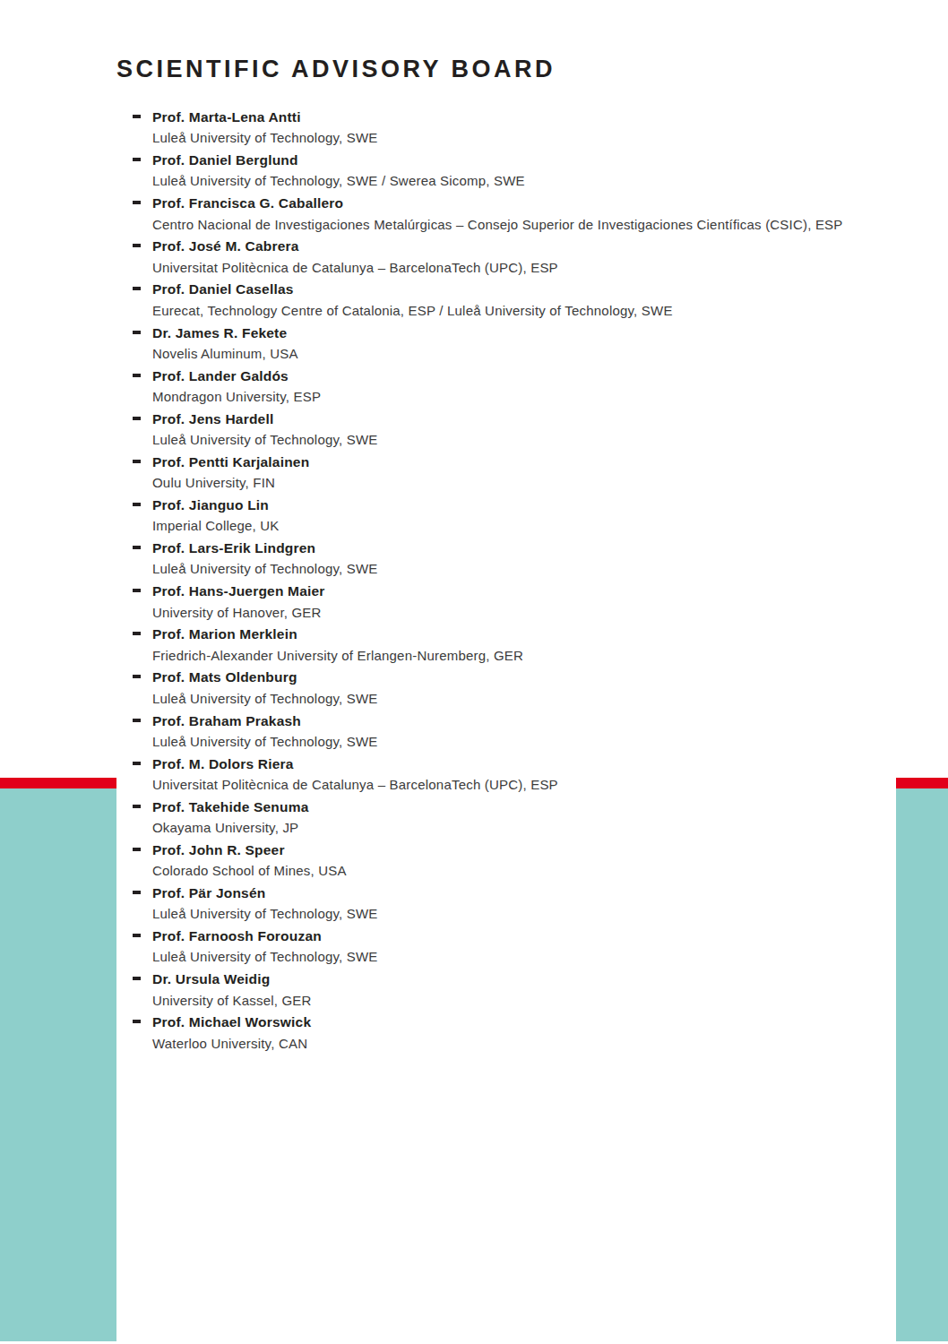SCIENTIFIC ADVISORY BOARD
Prof. Marta-Lena Antti Luleå University of Technology, SWE
Prof. Daniel Berglund Luleå University of Technology, SWE / Swerea Sicomp, SWE
Prof. Francisca G. Caballero Centro Nacional de Investigaciones Metalúrgicas – Consejo Superior de Investigaciones Científicas (CSIC), ESP
Prof. José M. Cabrera Universitat Politècnica de Catalunya – BarcelonaTech (UPC), ESP
Prof. Daniel Casellas Eurecat, Technology Centre of Catalonia, ESP / Luleå University of Technology, SWE
Dr. James R. Fekete Novelis Aluminum, USA
Prof. Lander Galdós Mondragon University, ESP
Prof. Jens Hardell Luleå University of Technology, SWE
Prof. Pentti Karjalainen Oulu University, FIN
Prof. Jianguo Lin Imperial College, UK
Prof. Lars-Erik Lindgren Luleå University of Technology, SWE
Prof. Hans-Juergen Maier University of Hanover, GER
Prof. Marion Merklein Friedrich-Alexander University of Erlangen-Nuremberg, GER
Prof. Mats Oldenburg Luleå University of Technology, SWE
Prof. Braham Prakash Luleå University of Technology, SWE
Prof. M. Dolors Riera Universitat Politècnica de Catalunya – BarcelonaTech (UPC), ESP
Prof. Takehide Senuma Okayama University, JP
Prof. John R. Speer Colorado School of Mines, USA
Prof. Pär Jonsén Luleå University of Technology, SWE
Prof. Farnoosh Forouzan Luleå University of Technology, SWE
Dr. Ursula Weidig University of Kassel, GER
Prof. Michael Worswick Waterloo University, CAN